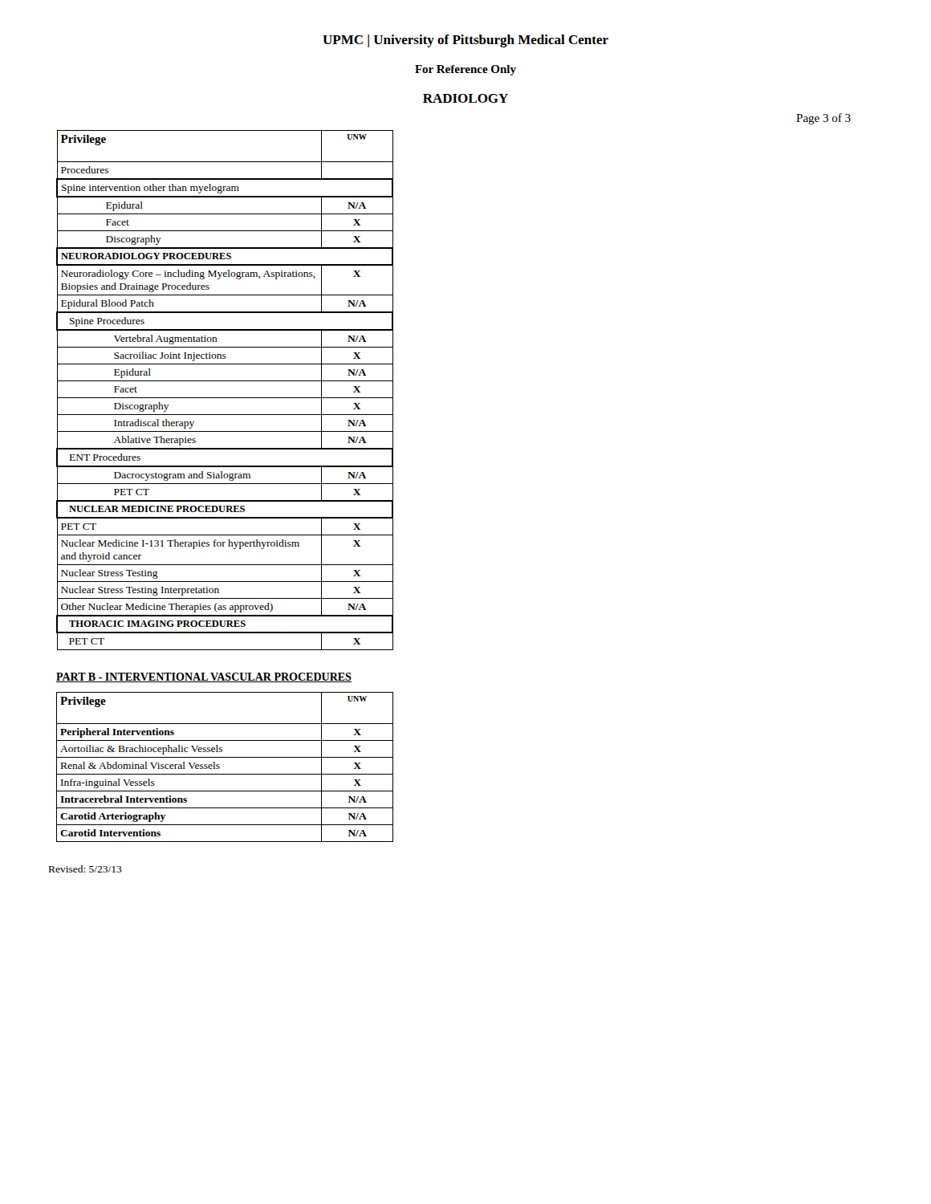UPMC | University of Pittsburgh Medical Center
For Reference Only
RADIOLOGY
Page 3 of 3
| Privilege | UNW |
| Procedures | |
| Spine intervention other than myelogram |
| Epidural | N/A |
| Facet | X |
| Discography | X |
| NEURORADIOLOGY PROCEDURES |
| Neuroradiology Core – including Myelogram, Aspirations, Biopsies and Drainage Procedures | X |
| Epidural Blood Patch | N/A |
| Spine Procedures |
| Vertebral Augmentation | N/A |
| Sacroiliac Joint Injections | X |
| Epidural | N/A |
| Facet | X |
| Discography | X |
| Intradiscal therapy | N/A |
| Ablative Therapies | N/A |
| ENT Procedures |
| Dacrocystogram and Sialogram | N/A |
| PET CT | X |
| NUCLEAR MEDICINE PROCEDURES |
| PET CT | X |
| Nuclear Medicine I-131 Therapies for hyperthyroidism and thyroid cancer | X |
| Nuclear Stress Testing | X |
| Nuclear Stress Testing Interpretation | X |
| Other Nuclear Medicine Therapies (as approved) | N/A |
| THORACIC IMAGING PROCEDURES |
| PET CT | X |
PART B - INTERVENTIONAL VASCULAR PROCEDURES
| Privilege | UNW |
| Peripheral Interventions | X |
| Aortoiliac & Brachiocephalic Vessels | X |
| Renal & Abdominal Visceral Vessels | X |
| Infra-inguinal Vessels | X |
| Intracerebral Interventions | N/A |
| Carotid Arteriography | N/A |
| Carotid Interventions | N/A |
Revised: 5/23/13